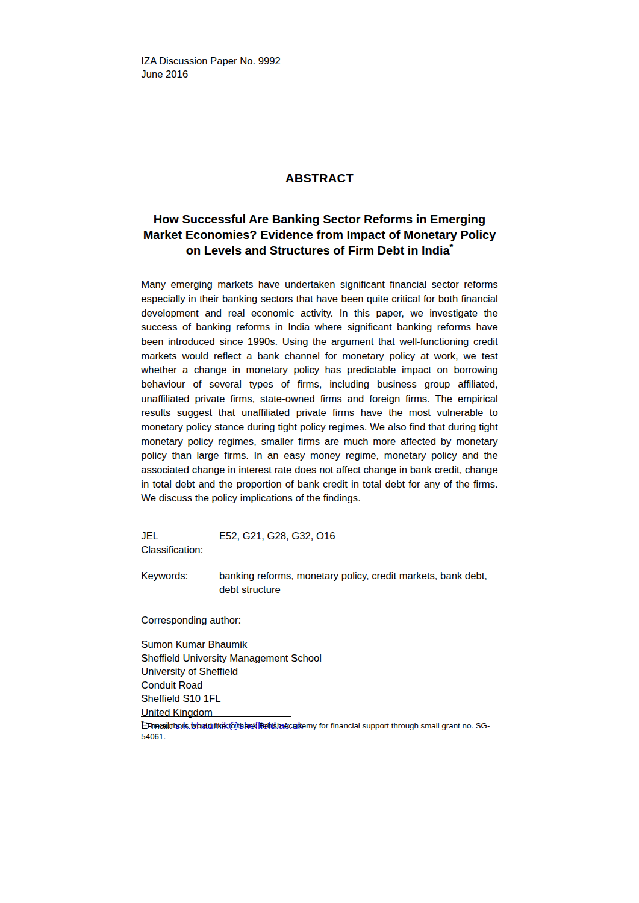IZA Discussion Paper No. 9992
June 2016
ABSTRACT
How Successful Are Banking Sector Reforms in Emerging Market Economies? Evidence from Impact of Monetary Policy on Levels and Structures of Firm Debt in India*
Many emerging markets have undertaken significant financial sector reforms especially in their banking sectors that have been quite critical for both financial development and real economic activity. In this paper, we investigate the success of banking reforms in India where significant banking reforms have been introduced since 1990s. Using the argument that well-functioning credit markets would reflect a bank channel for monetary policy at work, we test whether a change in monetary policy has predictable impact on borrowing behaviour of several types of firms, including business group affiliated, unaffiliated private firms, state-owned firms and foreign firms. The empirical results suggest that unaffiliated private firms have the most vulnerable to monetary policy stance during tight policy regimes. We also find that during tight monetary policy regimes, smaller firms are much more affected by monetary policy than large firms. In an easy money regime, monetary policy and the associated change in interest rate does not affect change in bank credit, change in total debt and the proportion of bank credit in total debt for any of the firms. We discuss the policy implications of the findings.
JEL Classification:
E52, G21, G28, G32, O16
Keywords:
banking reforms, monetary policy, credit markets, bank debt, debt structure
Corresponding author:
Sumon Kumar Bhaumik
Sheffield University Management School
University of Sheffield
Conduit Road
Sheffield S10 1FL
United Kingdom
E-mail: s.k.bhaumik@sheffield.ac.uk
* The authors would like to thank British Academy for financial support through small grant no. SG-54061.